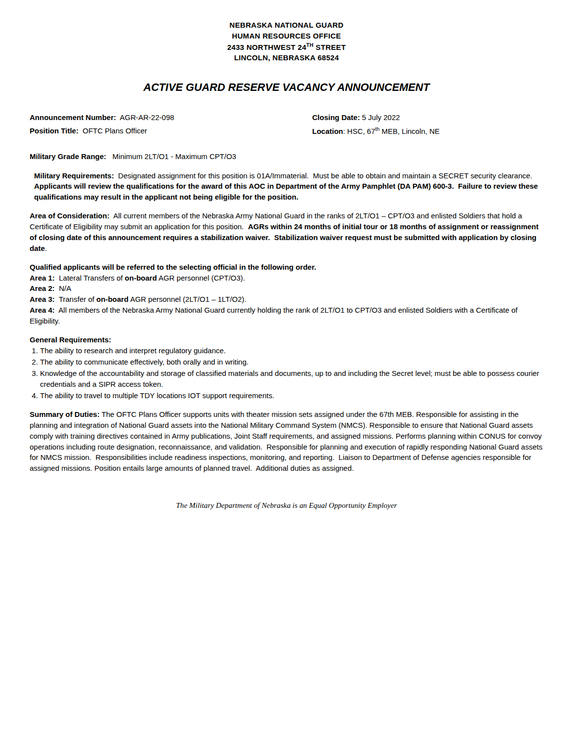NEBRASKA NATIONAL GUARD
HUMAN RESOURCES OFFICE
2433 NORTHWEST 24TH STREET
LINCOLN, NEBRASKA 68524
ACTIVE GUARD RESERVE VACANCY ANNOUNCEMENT
| Announcement Number: AGR-AR-22-098 | Closing Date: 5 July 2022 |
| Position Title: OFTC Plans Officer | Location : HSC, 67 th MEB, Lincoln, NE |
Military Grade Range: Minimum 2LT/O1 - Maximum CPT/O3
Military Requirements: Designated assignment for this position is 01A/Immaterial. Must be able to obtain and maintain a SECRET security clearance. Applicants will review the qualifications for the award of this AOC in Department of the Army Pamphlet (DA PAM) 600-3. Failure to review these qualifications may result in the applicant not being eligible for the position.
Area of Consideration: All current members of the Nebraska Army National Guard in the ranks of 2LT/O1 – CPT/O3 and enlisted Soldiers that hold a Certificate of Eligibility may submit an application for this position. AGRs within 24 months of initial tour or 18 months of assignment or reassignment of closing date of this announcement requires a stabilization waiver. Stabilization waiver request must be submitted with application by closing date.
Qualified applicants will be referred to the selecting official in the following order.
Area 1: Lateral Transfers of on-board AGR personnel (CPT/O3).
Area 2: N/A
Area 3: Transfer of on-board AGR personnel (2LT/O1 – 1LT/O2).
Area 4: All members of the Nebraska Army National Guard currently holding the rank of 2LT/O1 to CPT/O3 and enlisted Soldiers with a Certificate of Eligibility.
General Requirements:
The ability to research and interpret regulatory guidance.
The ability to communicate effectively, both orally and in writing.
Knowledge of the accountability and storage of classified materials and documents, up to and including the Secret level; must be able to possess courier credentials and a SIPR access token.
The ability to travel to multiple TDY locations IOT support requirements.
Summary of Duties: The OFTC Plans Officer supports units with theater mission sets assigned under the 67th MEB. Responsible for assisting in the planning and integration of National Guard assets into the National Military Command System (NMCS). Responsible to ensure that National Guard assets comply with training directives contained in Army publications, Joint Staff requirements, and assigned missions. Performs planning within CONUS for convoy operations including route designation, reconnaissance, and validation. Responsible for planning and execution of rapidly responding National Guard assets for NMCS mission. Responsibilities include readiness inspections, monitoring, and reporting. Liaison to Department of Defense agencies responsible for assigned missions. Position entails large amounts of planned travel. Additional duties as assigned.
The Military Department of Nebraska is an Equal Opportunity Employer